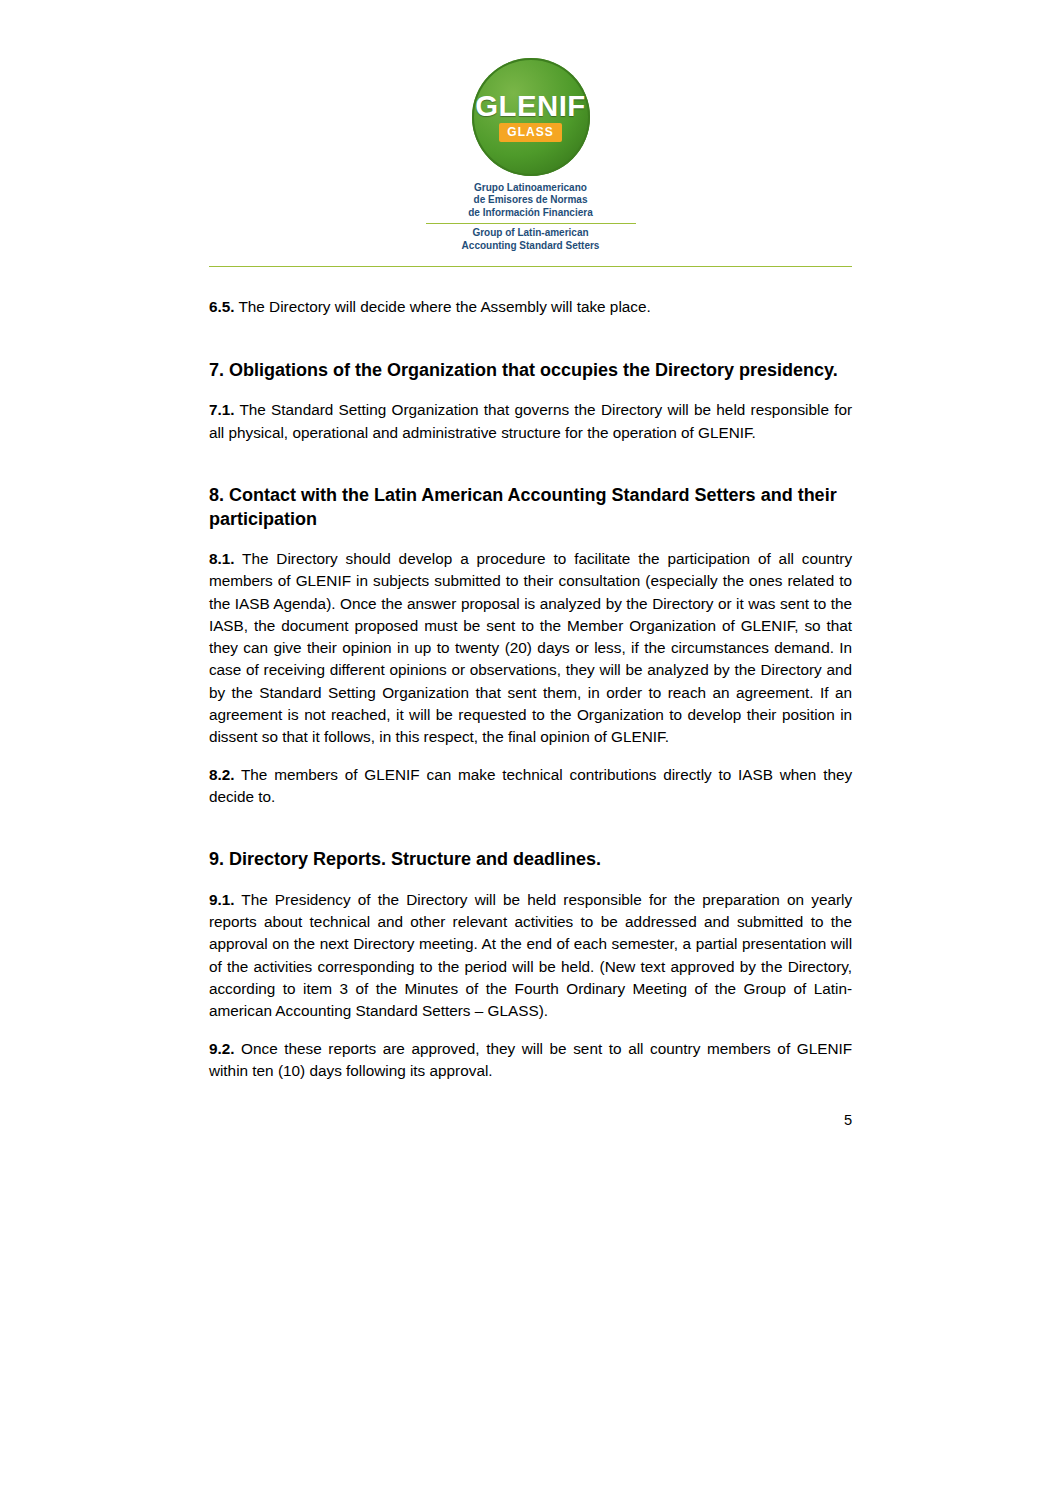GLENIF GLASS
Grupo Latinoamericano
de Emisores de Normas
de Información Financiera Group of Latin-american
Accounting Standard Setters
6.5. The Directory will decide where the Assembly will take place.
7. Obligations of the Organization that occupies the Directory presidency.
7.1. The Standard Setting Organization that governs the Directory will be held responsible for all physical, operational and administrative structure for the operation of GLENIF.
8. Contact with the Latin American Accounting Standard Setters and their participation
8.1. The Directory should develop a procedure to facilitate the participation of all country members of GLENIF in subjects submitted to their consultation (especially the ones related to the IASB Agenda). Once the answer proposal is analyzed by the Directory or it was sent to the IASB, the document proposed must be sent to the Member Organization of GLENIF, so that they can give their opinion in up to twenty (20) days or less, if the circumstances demand. In case of receiving different opinions or observations, they will be analyzed by the Directory and by the Standard Setting Organization that sent them, in order to reach an agreement. If an agreement is not reached, it will be requested to the Organization to develop their position in dissent so that it follows, in this respect, the final opinion of GLENIF.
8.2. The members of GLENIF can make technical contributions directly to IASB when they decide to.
9. Directory Reports. Structure and deadlines.
9.1. The Presidency of the Directory will be held responsible for the preparation on yearly reports about technical and other relevant activities to be addressed and submitted to the approval on the next Directory meeting. At the end of each semester, a partial presentation will of the activities corresponding to the period will be held. (New text approved by the Directory, according to item 3 of the Minutes of the Fourth Ordinary Meeting of the Group of Latin-american Accounting Standard Setters – GLASS).
9.2. Once these reports are approved, they will be sent to all country members of GLENIF within ten (10) days following its approval.
5